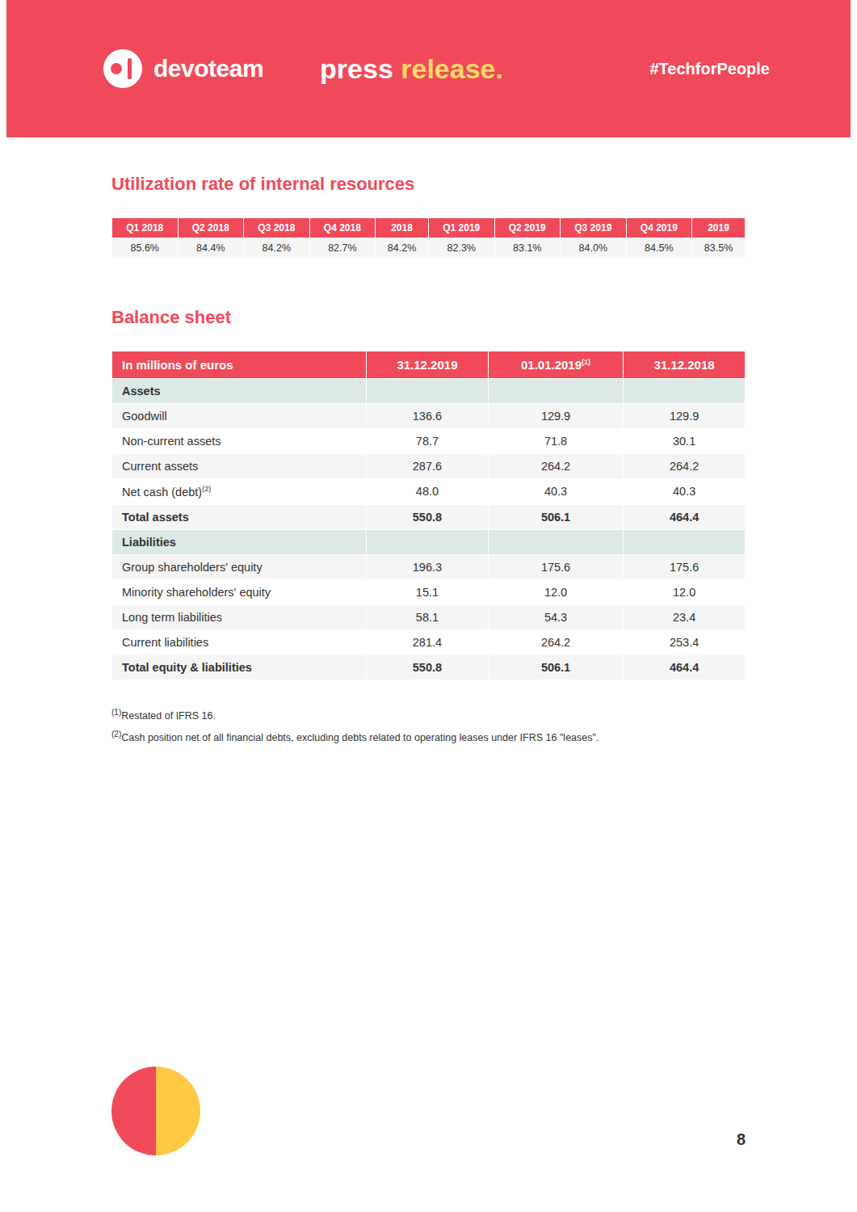devoteam
press release.
#TechforPeople
Utilization rate of internal resources
| Q1 2018 | Q2 2018 | Q3 2018 | Q4 2018 | 2018 | Q1 2019 | Q2 2019 | Q3 2019 | Q4 2019 | 2019 |
| --- | --- | --- | --- | --- | --- | --- | --- | --- | --- |
| 85.6% | 84.4% | 84.2% | 82.7% | 84.2% | 82.3% | 83.1% | 84.0% | 84.5% | 83.5% |
Balance sheet
| In millions of euros | 31.12.2019 | 01.01.2019 (1) | 31.12.2018 |
| --- | --- | --- | --- |
| Assets | | | |
| Goodwill | 136.6 | 129.9 | 129.9 |
| Non-current assets | 78.7 | 71.8 | 30.1 |
| Current assets | 287.6 | 264.2 | 264.2 |
| Net cash (debt) (2) | 48.0 | 40.3 | 40.3 |
| Total assets | 550.8 | 506.1 | 464.4 |
| Liabilities | | | |
| Group shareholders' equity | 196.3 | 175.6 | 175.6 |
| Minority shareholders' equity | 15.1 | 12.0 | 12.0 |
| Long term liabilities | 58.1 | 54.3 | 23.4 |
| Current liabilities | 281.4 | 264.2 | 253.4 |
| Total equity & liabilities | 550.8 | 506.1 | 464.4 |
(1)Restated of IFRS 16.
(2)Cash position net of all financial debts, excluding debts related to operating leases under IFRS 16 "leases".
8